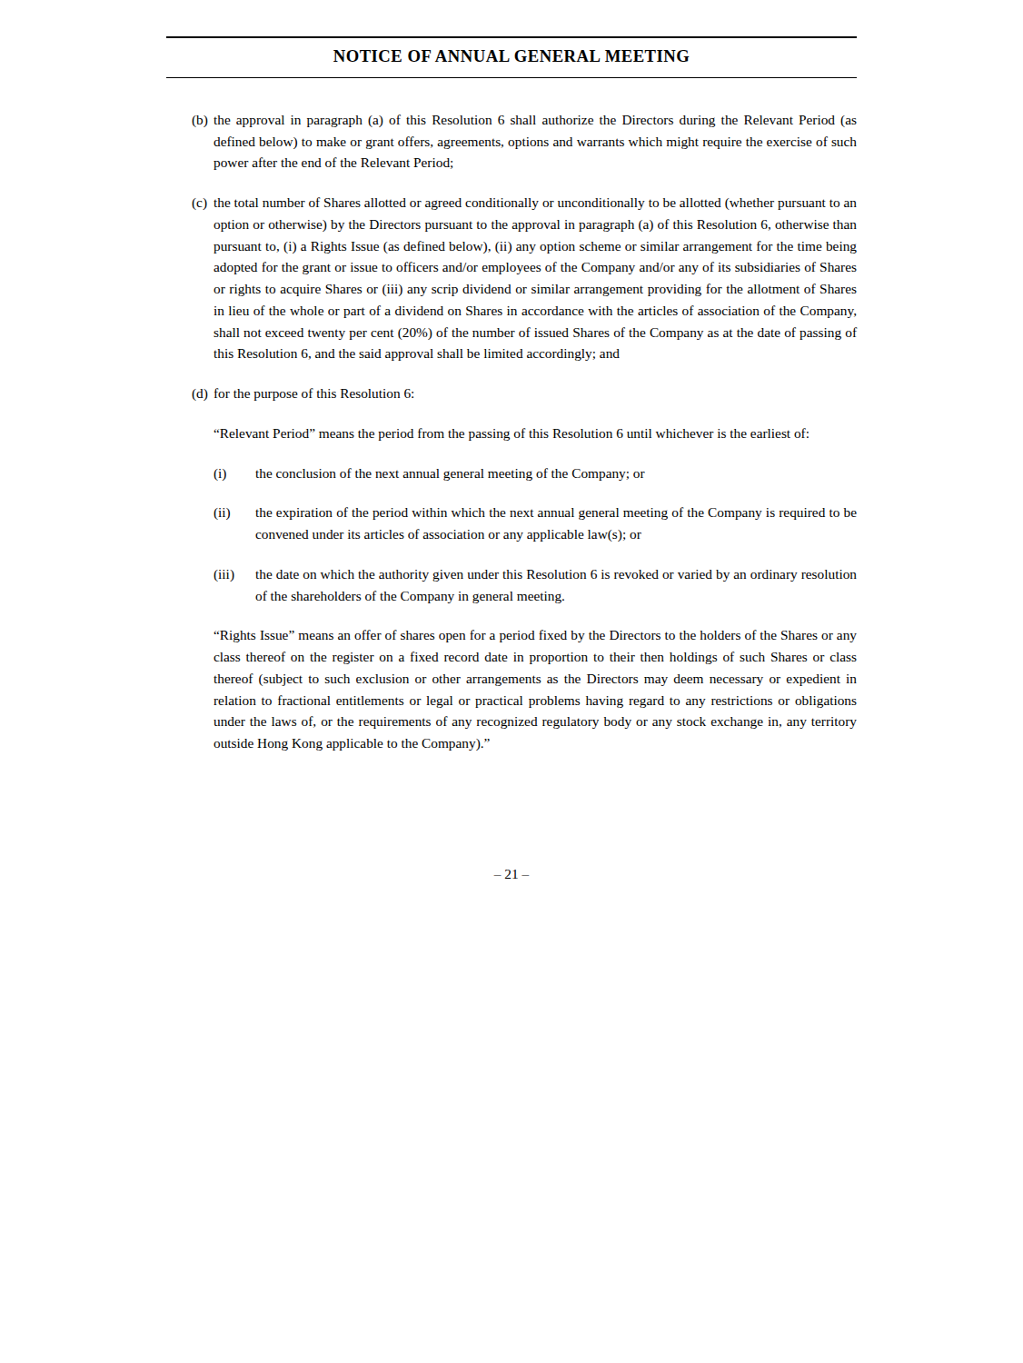NOTICE OF ANNUAL GENERAL MEETING
(b)
the approval in paragraph (a) of this Resolution 6 shall authorize the Directors during the Relevant Period (as defined below) to make or grant offers, agreements, options and warrants which might require the exercise of such power after the end of the Relevant Period;
(c)
the total number of Shares allotted or agreed conditionally or unconditionally to be allotted (whether pursuant to an option or otherwise) by the Directors pursuant to the approval in paragraph (a) of this Resolution 6, otherwise than pursuant to, (i) a Rights Issue (as defined below), (ii) any option scheme or similar arrangement for the time being adopted for the grant or issue to officers and/or employees of the Company and/or any of its subsidiaries of Shares or rights to acquire Shares or (iii) any scrip dividend or similar arrangement providing for the allotment of Shares in lieu of the whole or part of a dividend on Shares in accordance with the articles of association of the Company, shall not exceed twenty per cent (20%) of the number of issued Shares of the Company as at the date of passing of this Resolution 6, and the said approval shall be limited accordingly; and
(d)
for the purpose of this Resolution 6:
“Relevant Period” means the period from the passing of this Resolution 6 until whichever is the earliest of:
(i)
the conclusion of the next annual general meeting of the Company; or
(ii)
the expiration of the period within which the next annual general meeting of the Company is required to be convened under its articles of association or any applicable law(s); or
(iii)
the date on which the authority given under this Resolution 6 is revoked or varied by an ordinary resolution of the shareholders of the Company in general meeting.
“Rights Issue” means an offer of shares open for a period fixed by the Directors to the holders of the Shares or any class thereof on the register on a fixed record date in proportion to their then holdings of such Shares or class thereof (subject to such exclusion or other arrangements as the Directors may deem necessary or expedient in relation to fractional entitlements or legal or practical problems having regard to any restrictions or obligations under the laws of, or the requirements of any recognized regulatory body or any stock exchange in, any territory outside Hong Kong applicable to the Company).”
– 21 –